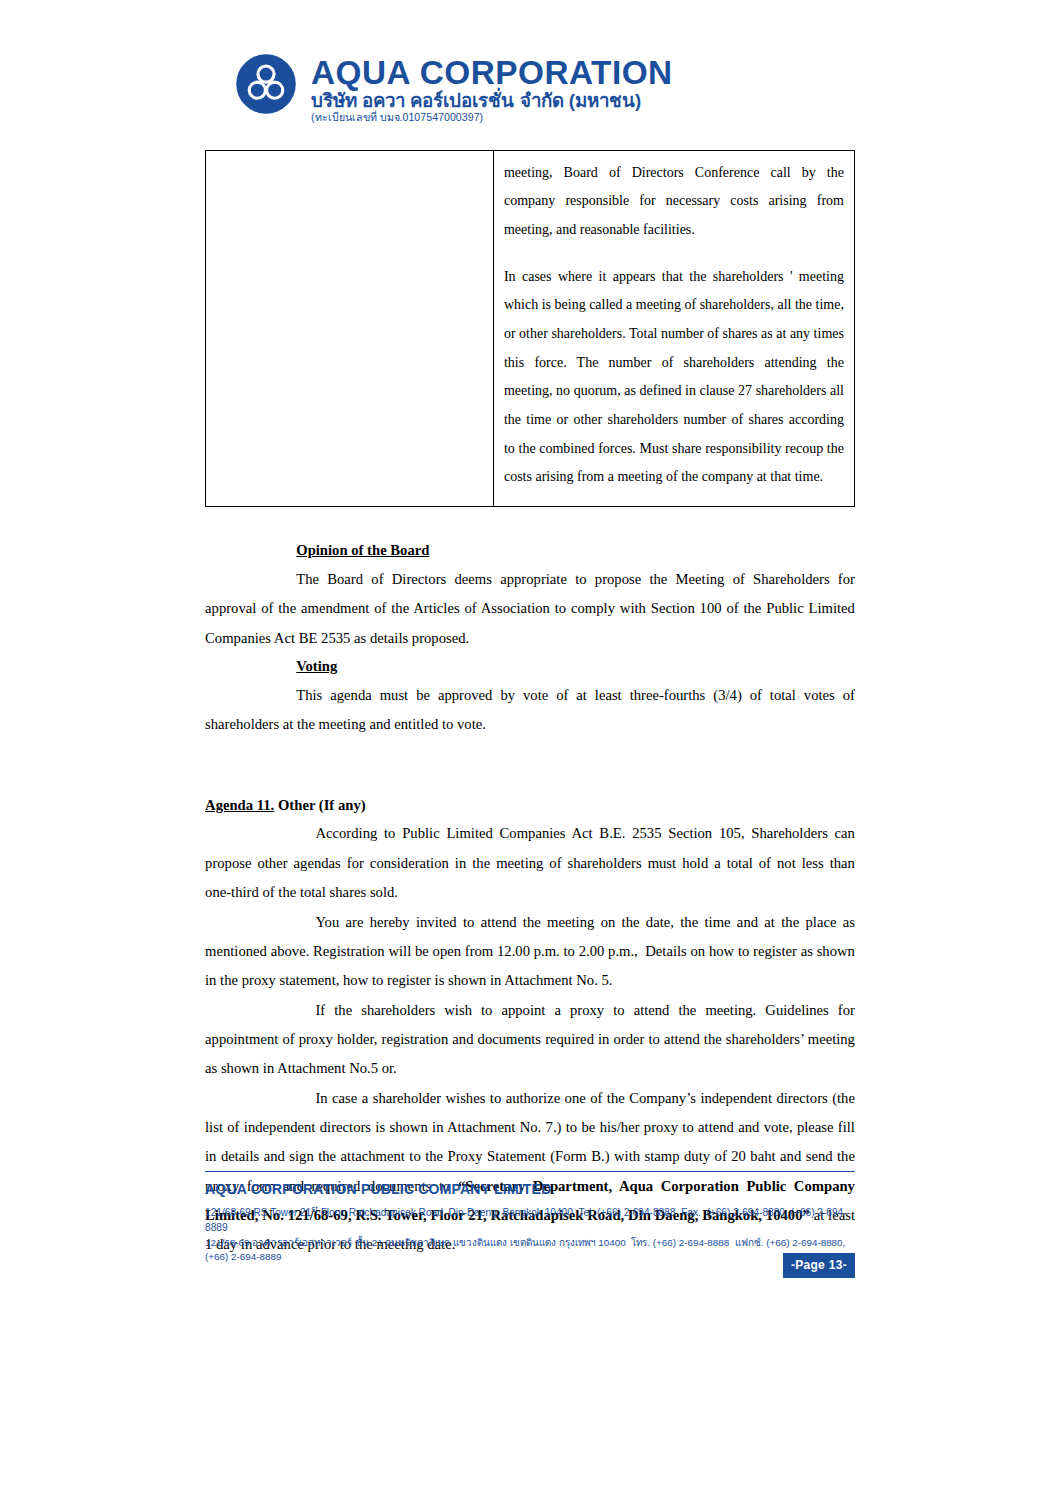AQUA CORPORATION
บริษัท อควา คอร์เปอเรชั่น จำกัด (มหาชน)
(ทะเบียนเลขที่ บมจ.0107547000397)
| | meeting, Board of Directors Conference call by the company responsible for necessary costs arising from meeting, and reasonable facilities. In cases where it appears that the shareholders ' meeting which is being called a meeting of shareholders, all the time, or other shareholders. Total number of shares as at any times this force. The number of shareholders attending the meeting, no quorum, as defined in clause 27 shareholders all the time or other shareholders number of shares according to the combined forces. Must share responsibility recoup the costs arising from a meeting of the company at that time. |
Opinion of the Board
The Board of Directors deems appropriate to propose the Meeting of Shareholders for approval of the amendment of the Articles of Association to comply with Section 100 of the Public Limited Companies Act BE 2535 as details proposed.
Voting
This agenda must be approved by vote of at least three‑fourths (3/4) of total votes of shareholders at the meeting and entitled to vote.
Agenda 11. Other (If any)
According to Public Limited Companies Act B.E. 2535 Section 105, Shareholders can propose other agendas for consideration in the meeting of shareholders must hold a total of not less than one‑third of the total shares sold.
You are hereby invited to attend the meeting on the date, the time and at the place as mentioned above. Registration will be open from 12.00 p.m. to 2.00 p.m., Details on how to register as shown in the proxy statement, how to register is shown in Attachment No. 5.
If the shareholders wish to appoint a proxy to attend the meeting. Guidelines for appointment of proxy holder, registration and documents required in order to attend the shareholders’ meeting as shown in Attachment No.5 or.
In case a shareholder wishes to authorize one of the Company’s independent directors (the list of independent directors is shown in Attachment No. 7.) to be his/her proxy to attend and vote, please fill in details and sign the attachment to the Proxy Statement (Form B.) with stamp duty of 20 baht and send the proxy form and required documents to “Secretary Department, Aqua Corporation Public Company Limited, No. 121/68-69, R.S. Tower, Floor 21, Ratchadapisek Road, Din Daeng, Bangkok, 10400” at least 1 day in advance prior to the meeting date.
AQUA CORPORATION PUBLIC COMPANY LIMITED
121/68-69 RS Tower 21st Floor, Ratchadapisek Road, Din-Daeng, Bangkok 10400 Tel. (+66) 2-694-8888 Fax. (+66) 2-694-8880, (+66) 2-694-8889
121/68-69 อาคารอาร์เอสทาวเวอร์ ชั้น 21 ถนนรัชดาภิเษก แขวงดินแดง เขตดินแดง กรุงเทพฯ 10400 โทร. (+66) 2-694-8888 แฟกซ์. (+66) 2-694-8880, (+66) 2-694-8889
-Page 13-